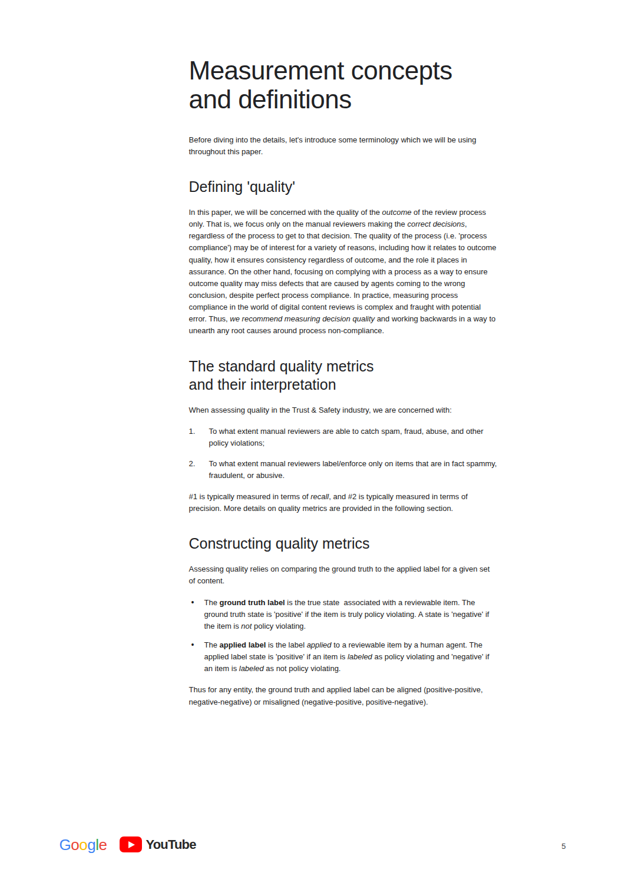Measurement concepts
and definitions
Before diving into the details, let's introduce some terminology which we will be using throughout this paper.
Defining 'quality'
In this paper, we will be concerned with the quality of the outcome of the review process only. That is, we focus only on the manual reviewers making the correct decisions, regardless of the process to get to that decision. The quality of the process (i.e. 'process compliance') may be of interest for a variety of reasons, including how it relates to outcome quality, how it ensures consistency regardless of outcome, and the role it places in assurance. On the other hand, focusing on complying with a process as a way to ensure outcome quality may miss defects that are caused by agents coming to the wrong conclusion, despite perfect process compliance. In practice, measuring process compliance in the world of digital content reviews is complex and fraught with potential error. Thus, we recommend measuring decision quality and working backwards in a way to unearth any root causes around process non-compliance.
The standard quality metrics
and their interpretation
When assessing quality in the Trust & Safety industry, we are concerned with:
To what extent manual reviewers are able to catch spam, fraud, abuse, and other policy violations;
To what extent manual reviewers label/enforce only on items that are in fact spammy, fraudulent, or abusive.
#1 is typically measured in terms of recall, and #2 is typically measured in terms of precision. More details on quality metrics are provided in the following section.
Constructing quality metrics
Assessing quality relies on comparing the ground truth to the applied label for a given set of content.
The ground truth label is the true state associated with a reviewable item. The ground truth state is 'positive' if the item is truly policy violating. A state is 'negative' if the item is not policy violating.
The applied label is the label applied to a reviewable item by a human agent. The applied label state is 'positive' if an item is labeled as policy violating and 'negative' if an item is labeled as not policy violating.
Thus for any entity, the ground truth and applied label can be aligned (positive-positive, negative-negative) or misaligned (negative-positive, positive-negative).
Google
YouTube
5